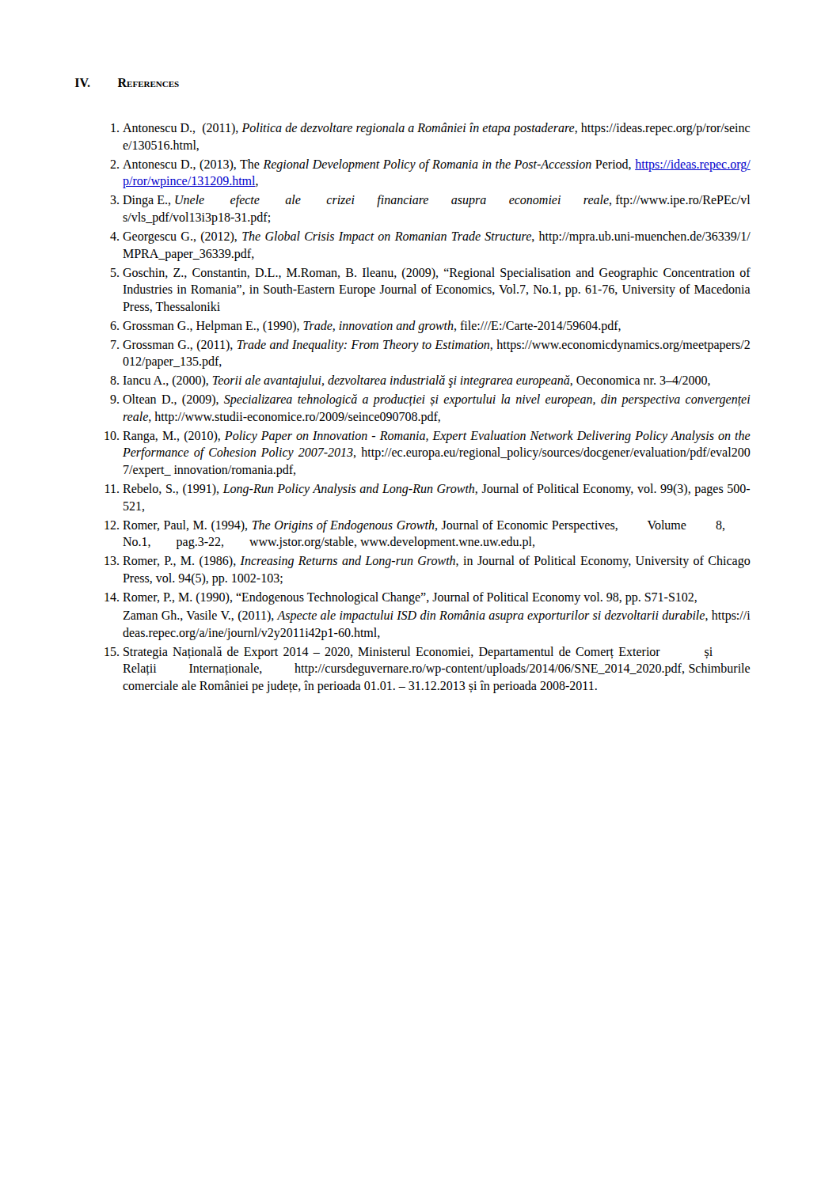IV. References
Antonescu D., (2011), Politica de dezvoltare regionala a României în etapa postaderare, https://ideas.repec.org/p/ror/seince/130516.html,
Antonescu D., (2013), The Regional Development Policy of Romania in the Post-Accession Period, https://ideas.repec.org/p/ror/wpince/131209.html,
Dinga E., Unele efecte ale crizei financiare asupra economiei reale, ftp://www.ipe.ro/RePEc/vls/vls_pdf/vol13i3p18-31.pdf;
Georgescu G., (2012), The Global Crisis Impact on Romanian Trade Structure, http://mpra.ub.uni-muenchen.de/36339/1/MPRA_paper_36339.pdf,
Goschin, Z., Constantin, D.L., M.Roman, B. Ileanu, (2009), “Regional Specialisation and Geographic Concentration of Industries in Romania”, in South-Eastern Europe Journal of Economics, Vol.7, No.1, pp. 61-76, University of Macedonia Press, Thessaloniki
Grossman G., Helpman E., (1990), Trade, innovation and growth, file:///E:/Carte-2014/59604.pdf,
Grossman G., (2011), Trade and Inequality: From Theory to Estimation, https://www.economicdynamics.org/meetpapers/2012/paper_135.pdf,
Iancu A., (2000), Teorii ale avantajului, dezvoltarea industrială şi integrarea europeană, Oeconomica nr. 3–4/2000,
Oltean D., (2009), Specializarea tehnologică a producției și exportului la nivel european, din perspectiva convergenței reale, http://www.studii-economice.ro/2009/seince090708.pdf,
Ranga, M., (2010), Policy Paper on Innovation - Romania, Expert Evaluation Network Delivering Policy Analysis on the Performance of Cohesion Policy 2007-2013, http://ec.europa.eu/regional_policy/sources/docgener/evaluation/pdf/eval2007/expert_ innovation/romania.pdf,
Rebelo, S., (1991), Long-Run Policy Analysis and Long-Run Growth, Journal of Political Economy, vol. 99(3), pages 500-521,
Romer, Paul, M. (1994), The Origins of Endogenous Growth, Journal of Economic Perspectives, Volume 8, No.1, pag.3-22, www.jstor.org/stable, www.development.wne.uw.edu.pl,
Romer, P., M. (1986), Increasing Returns and Long-run Growth, in Journal of Political Economy, University of Chicago Press, vol. 94(5), pp. 1002-103;
Romer, P., M. (1990), “Endogenous Technological Change”, Journal of Political Economy vol. 98, pp. S71-S102, Zaman Gh., Vasile V., (2011), Aspecte ale impactului ISD din România asupra exporturilor si dezvoltarii durabile, https://ideas.repec.org/a/ine/journl/v2y2011i42p1-60.html,
Strategia Națională de Export 2014 – 2020, Ministerul Economiei, Departamentul de Comerț Exterior și Relații Internaționale, http://cursdeguvernare.ro/wp-content/uploads/2014/06/SNE_2014_2020.pdf, Schimburile comerciale ale României pe județe, în perioada 01.01. – 31.12.2013 și în perioada 2008-2011.